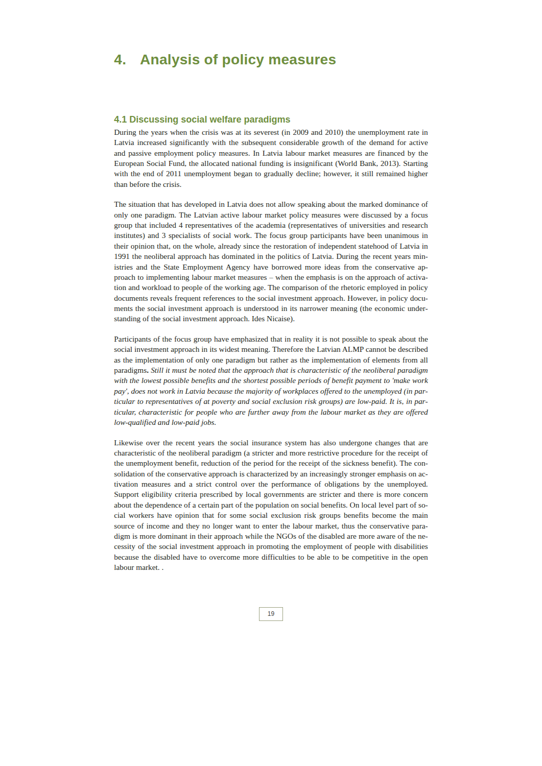4. Analysis of policy measures
4.1 Discussing social welfare paradigms
During the years when the crisis was at its severest (in 2009 and 2010) the unemployment rate in Latvia increased significantly with the subsequent considerable growth of the demand for active and passive employment policy measures. In Latvia labour market measures are financed by the European Social Fund, the allocated national funding is insignificant (World Bank, 2013). Starting with the end of 2011 unemployment began to gradually decline; however, it still remained higher than before the crisis.
The situation that has developed in Latvia does not allow speaking about the marked dominance of only one paradigm. The Latvian active labour market policy measures were discussed by a focus group that included 4 representatives of the academia (representatives of universities and research institutes) and 3 specialists of social work. The focus group participants have been unanimous in their opinion that, on the whole, already since the restoration of independent statehood of Latvia in 1991 the neoliberal approach has dominated in the politics of Latvia. During the recent years ministries and the State Employment Agency have borrowed more ideas from the conservative approach to implementing labour market measures – when the emphasis is on the approach of activation and workload to people of the working age. The comparison of the rhetoric employed in policy documents reveals frequent references to the social investment approach. However, in policy documents the social investment approach is understood in its narrower meaning (the economic understanding of the social investment approach. Ides Nicaise).
Participants of the focus group have emphasized that in reality it is not possible to speak about the social investment approach in its widest meaning. Therefore the Latvian ALMP cannot be described as the implementation of only one paradigm but rather as the implementation of elements from all paradigms. Still it must be noted that the approach that is characteristic of the neoliberal paradigm with the lowest possible benefits and the shortest possible periods of benefit payment to 'make work pay', does not work in Latvia because the majority of workplaces offered to the unemployed (in particular to representatives of at poverty and social exclusion risk groups) are low-paid. It is, in particular, characteristic for people who are further away from the labour market as they are offered low-qualified and low-paid jobs.
Likewise over the recent years the social insurance system has also undergone changes that are characteristic of the neoliberal paradigm (a stricter and more restrictive procedure for the receipt of the unemployment benefit, reduction of the period for the receipt of the sickness benefit). The consolidation of the conservative approach is characterized by an increasingly stronger emphasis on activation measures and a strict control over the performance of obligations by the unemployed. Support eligibility criteria prescribed by local governments are stricter and there is more concern about the dependence of a certain part of the population on social benefits. On local level part of social workers have opinion that for some social exclusion risk groups benefits become the main source of income and they no longer want to enter the labour market, thus the conservative paradigm is more dominant in their approach while the NGOs of the disabled are more aware of the necessity of the social investment approach in promoting the employment of people with disabilities because the disabled have to overcome more difficulties to be able to be competitive in the open labour market. .
19